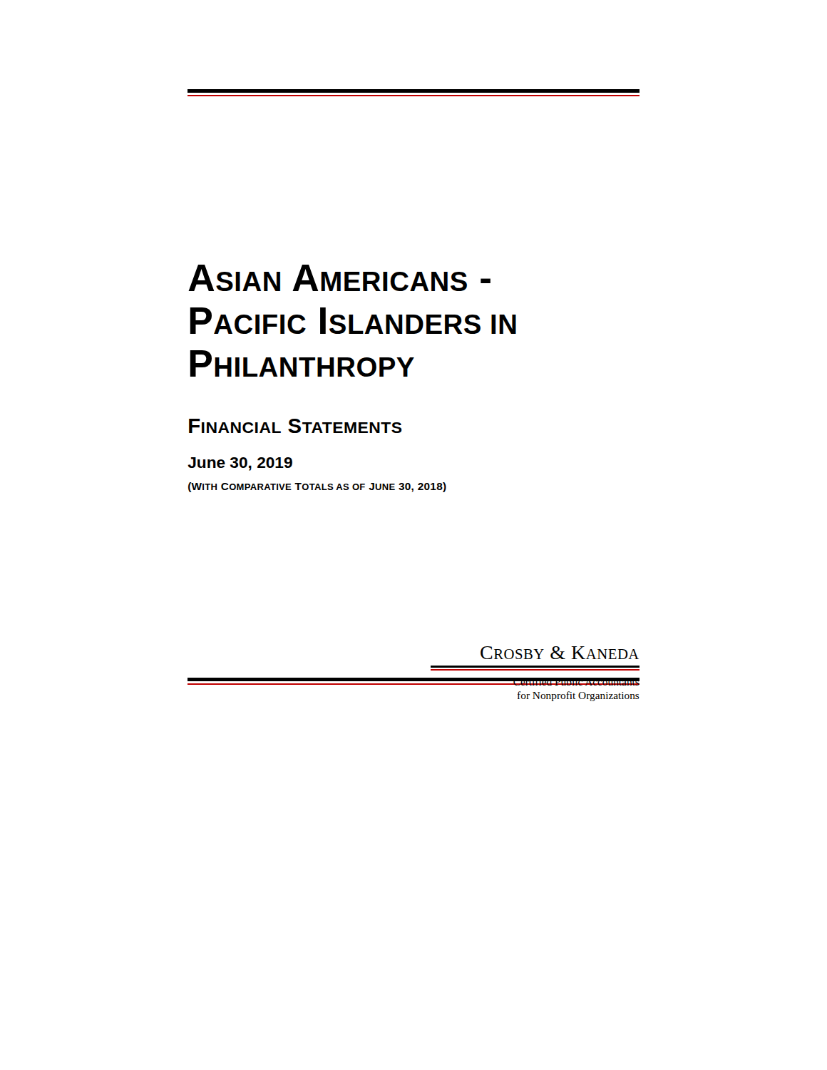ASIAN AMERICANS -
PACIFIC ISLANDERS IN
PHILANTHROPY
FINANCIAL STATEMENTS
June 30, 2019
(WITH COMPARATIVE TOTALS AS OF JUNE 30, 2018)
CROSBY & KANEDA
Certified Public Accountants
for Nonprofit Organizations